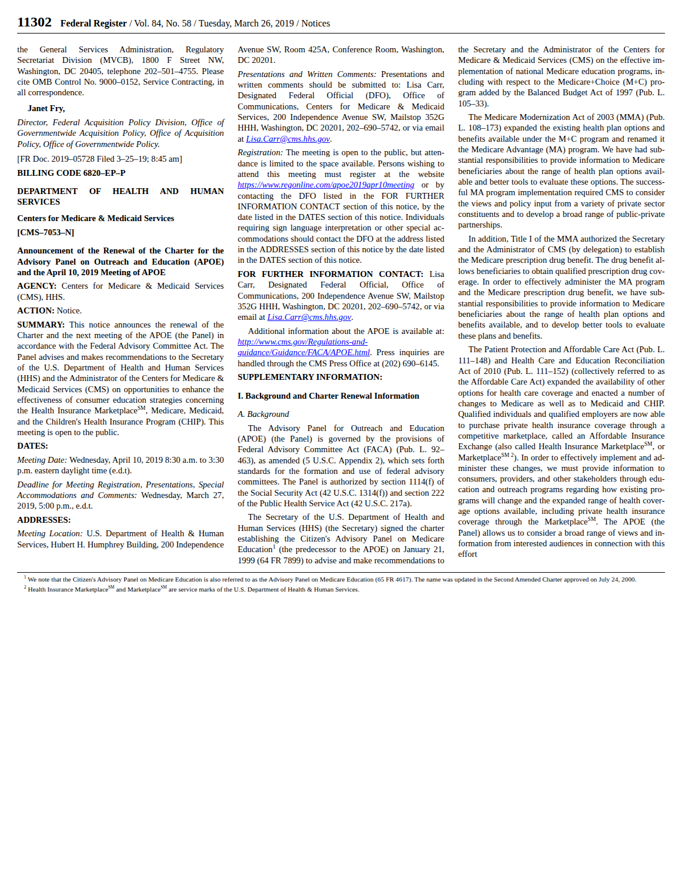11302 Federal Register / Vol. 84, No. 58 / Tuesday, March 26, 2019 / Notices
the General Services Administration, Regulatory Secretariat Division (MVCB), 1800 F Street NW, Washington, DC 20405, telephone 202–501–4755. Please cite OMB Control No. 9000–0152, Service Contracting, in all correspondence.
Janet Fry,
Director, Federal Acquisition Policy Division, Office of Governmentwide Acquisition Policy, Office of Acquisition Policy, Office of Governmentwide Policy.
[FR Doc. 2019–05728 Filed 3–25–19; 8:45 am]
BILLING CODE 6820–EP–P
DEPARTMENT OF HEALTH AND HUMAN SERVICES
Centers for Medicare & Medicaid Services
[CMS–7053–N]
Announcement of the Renewal of the Charter for the Advisory Panel on Outreach and Education (APOE) and the April 10, 2019 Meeting of APOE
AGENCY: Centers for Medicare & Medicaid Services (CMS), HHS.
ACTION: Notice.
SUMMARY: This notice announces the renewal of the Charter and the next meeting of the APOE (the Panel) in accordance with the Federal Advisory Committee Act. The Panel advises and makes recommendations to the Secretary of the U.S. Department of Health and Human Services (HHS) and the Administrator of the Centers for Medicare & Medicaid Services (CMS) on opportunities to enhance the effectiveness of consumer education strategies concerning the Health Insurance MarketplaceSM, Medicare, Medicaid, and the Children's Health Insurance Program (CHIP). This meeting is open to the public.
DATES:
Meeting Date: Wednesday, April 10, 2019 8:30 a.m. to 3:30 p.m. eastern daylight time (e.d.t).
Deadline for Meeting Registration, Presentations, Special Accommodations and Comments: Wednesday, March 27, 2019, 5:00 p.m., e.d.t.
ADDRESSES:
Meeting Location: U.S. Department of Health & Human Services, Hubert H. Humphrey Building, 200 Independence Avenue SW, Room 425A, Conference Room, Washington, DC 20201.
Presentations and Written Comments: Presentations and written comments should be submitted to: Lisa Carr, Designated Federal Official (DFO), Office of Communications, Centers for Medicare & Medicaid Services, 200 Independence Avenue SW, Mailstop 352G HHH, Washington, DC 20201, 202–690–5742, or via email at Lisa.Carr@cms.hhs.gov.
Registration: The meeting is open to the public, but attendance is limited to the space available. Persons wishing to attend this meeting must register at the website https://www.regonline.com/apoe2019apr10meeting or by contacting the DFO listed in the FOR FURTHER INFORMATION CONTACT section of this notice, by the date listed in the DATES section of this notice. Individuals requiring sign language interpretation or other special accommodations should contact the DFO at the address listed in the ADDRESSES section of this notice by the date listed in the DATES section of this notice.
FOR FURTHER INFORMATION CONTACT: Lisa Carr, Designated Federal Official, Office of Communications, 200 Independence Avenue SW, Mailstop 352G HHH, Washington, DC 20201, 202–690–5742, or via email at Lisa.Carr@cms.hhs.gov.
Additional information about the APOE is available at: http://www.cms.gov/Regulations-and-guidance/Guidance/FACA/APOE.html. Press inquiries are handled through the CMS Press Office at (202) 690–6145.
SUPPLEMENTARY INFORMATION:
I. Background and Charter Renewal Information
A. Background
The Advisory Panel for Outreach and Education (APOE) (the Panel) is governed by the provisions of Federal Advisory Committee Act (FACA) (Pub. L. 92–463), as amended (5 U.S.C. Appendix 2), which sets forth standards for the formation and use of federal advisory committees. The Panel is authorized by section 1114(f) of the Social Security Act (42 U.S.C. 1314(f)) and section 222 of the Public Health Service Act (42 U.S.C. 217a).
The Secretary of the U.S. Department of Health and Human Services (HHS) (the Secretary) signed the charter establishing the Citizen's Advisory Panel on Medicare Education1 (the predecessor to the APOE) on January 21, 1999 (64 FR 7899) to advise and make recommendations to the Secretary and the Administrator of the Centers for Medicare & Medicaid Services (CMS) on the effective implementation of national Medicare education programs, including with respect to the Medicare+Choice (M+C) program added by the Balanced Budget Act of 1997 (Pub. L. 105–33).
The Medicare Modernization Act of 2003 (MMA) (Pub. L. 108–173) expanded the existing health plan options and benefits available under the M+C program and renamed it the Medicare Advantage (MA) program. We have had substantial responsibilities to provide information to Medicare beneficiaries about the range of health plan options available and better tools to evaluate these options. The successful MA program implementation required CMS to consider the views and policy input from a variety of private sector constituents and to develop a broad range of public-private partnerships.
In addition, Title I of the MMA authorized the Secretary and the Administrator of CMS (by delegation) to establish the Medicare prescription drug benefit. The drug benefit allows beneficiaries to obtain qualified prescription drug coverage. In order to effectively administer the MA program and the Medicare prescription drug benefit, we have substantial responsibilities to provide information to Medicare beneficiaries about the range of health plan options and benefits available, and to develop better tools to evaluate these plans and benefits.
The Patient Protection and Affordable Care Act (Pub. L. 111–148) and Health Care and Education Reconciliation Act of 2010 (Pub. L. 111–152) (collectively referred to as the Affordable Care Act) expanded the availability of other options for health care coverage and enacted a number of changes to Medicare as well as to Medicaid and CHIP. Qualified individuals and qualified employers are now able to purchase private health insurance coverage through a competitive marketplace, called an Affordable Insurance Exchange (also called Health Insurance MarketplaceSM, or MarketplaceSM 2). In order to effectively implement and administer these changes, we must provide information to consumers, providers, and other stakeholders through education and outreach programs regarding how existing programs will change and the expanded range of health coverage options available, including private health insurance coverage through the MarketplaceSM. The APOE (the Panel) allows us to consider a broad range of views and information from interested audiences in connection with this effort
1 We note that the Citizen's Advisory Panel on Medicare Education is also referred to as the Advisory Panel on Medicare Education (65 FR 4617). The name was updated in the Second Amended Charter approved on July 24, 2000.
2 Health Insurance MarketplaceSM and MarketplaceSM are service marks of the U.S. Department of Health & Human Services.